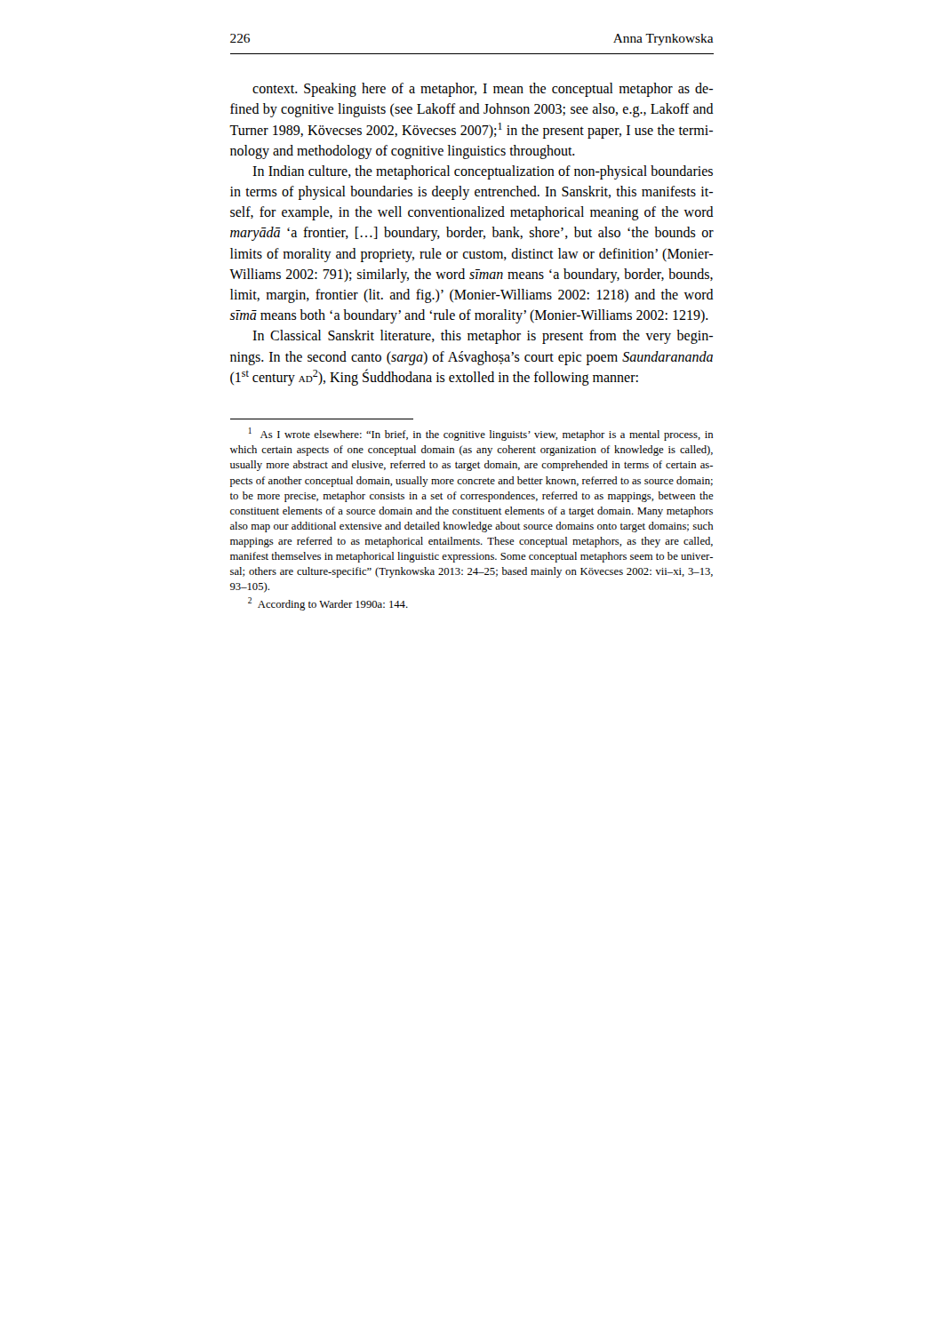226 Anna Trynkowska
context. Speaking here of a metaphor, I mean the conceptual metaphor as defined by cognitive linguists (see Lakoff and Johnson 2003; see also, e.g., Lakoff and Turner 1989, Kövecses 2002, Kövecses 2007);1 in the present paper, I use the terminology and methodology of cognitive linguistics throughout.
In Indian culture, the metaphorical conceptualization of non-physical boundaries in terms of physical boundaries is deeply entrenched. In Sanskrit, this manifests itself, for example, in the well conventionalized metaphorical meaning of the word maryādā ‘a frontier, […] boundary, border, bank, shore’, but also ‘the bounds or limits of morality and propriety, rule or custom, distinct law or definition’ (Monier-Williams 2002: 791); similarly, the word sīman means ‘a boundary, border, bounds, limit, margin, frontier (lit. and fig.)’ (Monier-Williams 2002: 1218) and the word sīmā means both ‘a boundary’ and ‘rule of morality’ (Monier-Williams 2002: 1219).
In Classical Sanskrit literature, this metaphor is present from the very beginnings. In the second canto (sarga) of Aśvaghoṣa’s court epic poem Saundarananda (1st century ad2), King Śuddhodana is extolled in the following manner:
1 As I wrote elsewhere: “In brief, in the cognitive linguists’ view, metaphor is a mental process, in which certain aspects of one conceptual domain (as any coherent organization of knowledge is called), usually more abstract and elusive, referred to as target domain, are comprehended in terms of certain aspects of another conceptual domain, usually more concrete and better known, referred to as source domain; to be more precise, metaphor consists in a set of correspondences, referred to as mappings, between the constituent elements of a source domain and the constituent elements of a target domain. Many metaphors also map our additional extensive and detailed knowledge about source domains onto target domains; such mappings are referred to as metaphorical entailments. These conceptual metaphors, as they are called, manifest themselves in metaphorical linguistic expressions. Some conceptual metaphors seem to be universal; others are culture-specific” (Trynkowska 2013: 24–25; based mainly on Kövecses 2002: vii–xi, 3–13, 93–105).
2 According to Warder 1990a: 144.